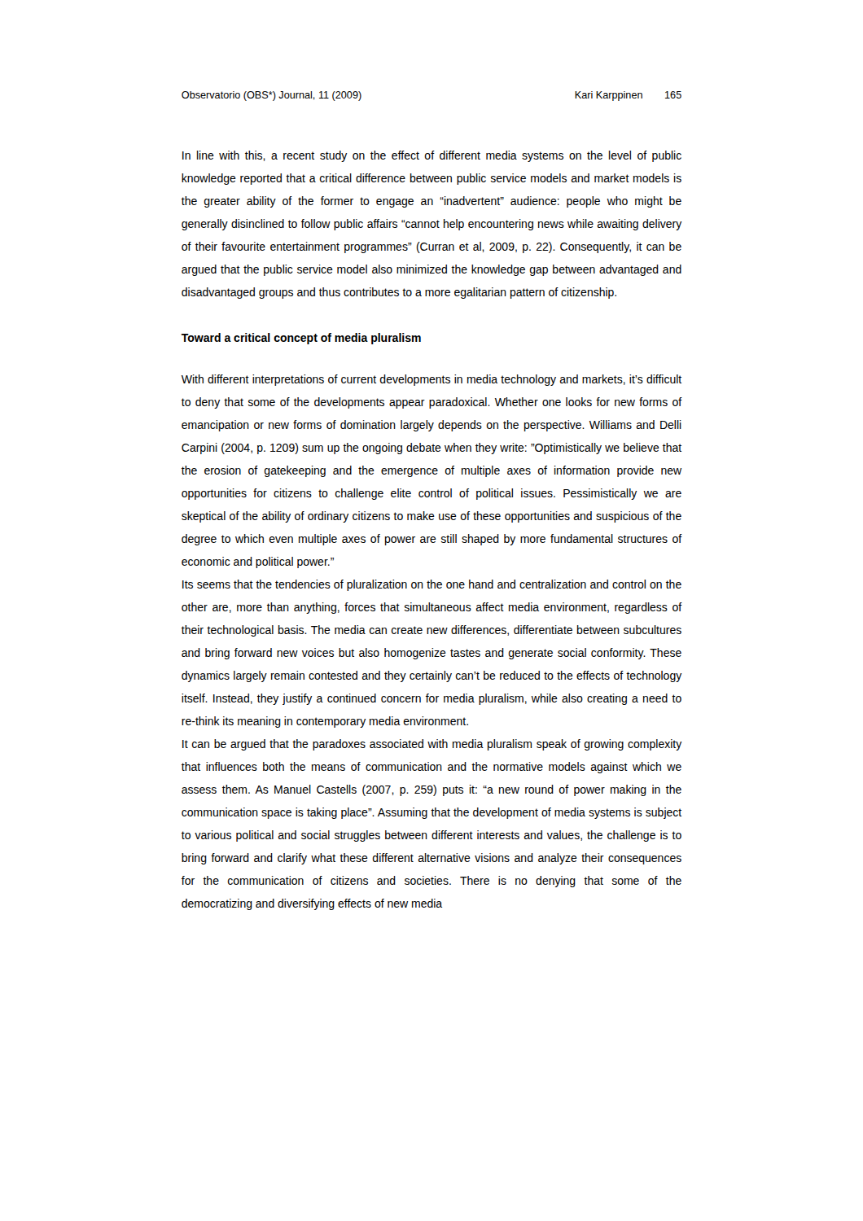Observatorio (OBS*) Journal, 11 (2009) Kari Karppinen165
In line with this, a recent study on the effect of different media systems on the level of public knowledge reported that a critical difference between public service models and market models is the greater ability of the former to engage an “inadvertent” audience: people who might be generally disinclined to follow public affairs “cannot help encountering news while awaiting delivery of their favourite entertainment programmes” (Curran et al, 2009, p. 22). Consequently, it can be argued that the public service model also minimized the knowledge gap between advantaged and disadvantaged groups and thus contributes to a more egalitarian pattern of citizenship.
Toward a critical concept of media pluralism
With different interpretations of current developments in media technology and markets, it’s difficult to deny that some of the developments appear paradoxical. Whether one looks for new forms of emancipation or new forms of domination largely depends on the perspective. Williams and Delli Carpini (2004, p. 1209) sum up the ongoing debate when they write: ”Optimistically we believe that the erosion of gatekeeping and the emergence of multiple axes of information provide new opportunities for citizens to challenge elite control of political issues. Pessimistically we are skeptical of the ability of ordinary citizens to make use of these opportunities and suspicious of the degree to which even multiple axes of power are still shaped by more fundamental structures of economic and political power.”
Its seems that the tendencies of pluralization on the one hand and centralization and control on the other are, more than anything, forces that simultaneous affect media environment, regardless of their technological basis. The media can create new differences, differentiate between subcultures and bring forward new voices but also homogenize tastes and generate social conformity. These dynamics largely remain contested and they certainly can’t be reduced to the effects of technology itself. Instead, they justify a continued concern for media pluralism, while also creating a need to re-think its meaning in contemporary media environment.
It can be argued that the paradoxes associated with media pluralism speak of growing complexity that influences both the means of communication and the normative models against which we assess them. As Manuel Castells (2007, p. 259) puts it: “a new round of power making in the communication space is taking place”. Assuming that the development of media systems is subject to various political and social struggles between different interests and values, the challenge is to bring forward and clarify what these different alternative visions and analyze their consequences for the communication of citizens and societies. There is no denying that some of the democratizing and diversifying effects of new media